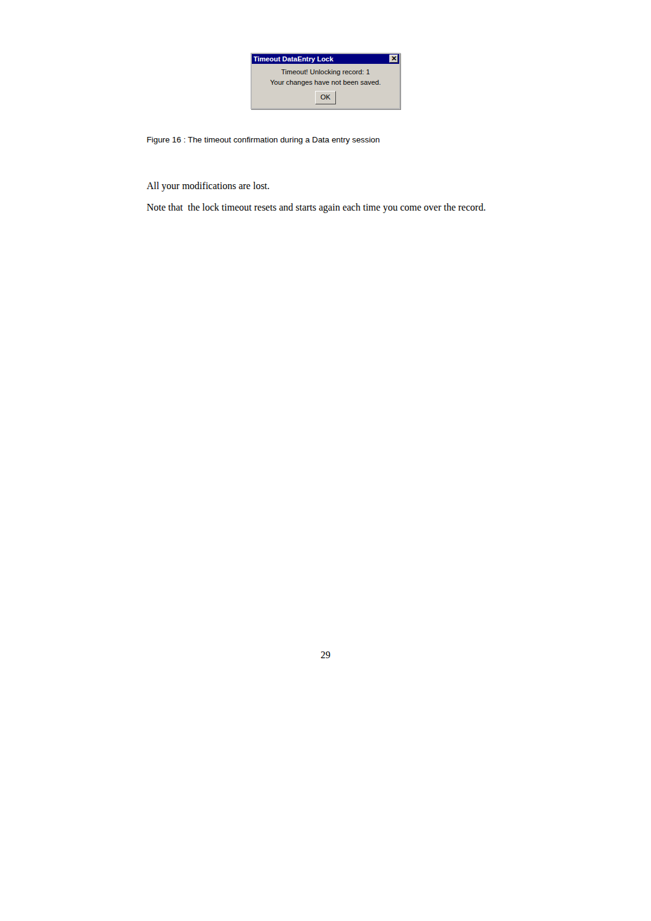Timeout DataEntry Lock ✕
Timeout! Unlocking record: 1
Your changes have not been saved.
OK
Figure 16 : The timeout confirmation during a Data entry session
All your modifications are lost.
Note that the lock timeout resets and starts again each time you come over the record.
29